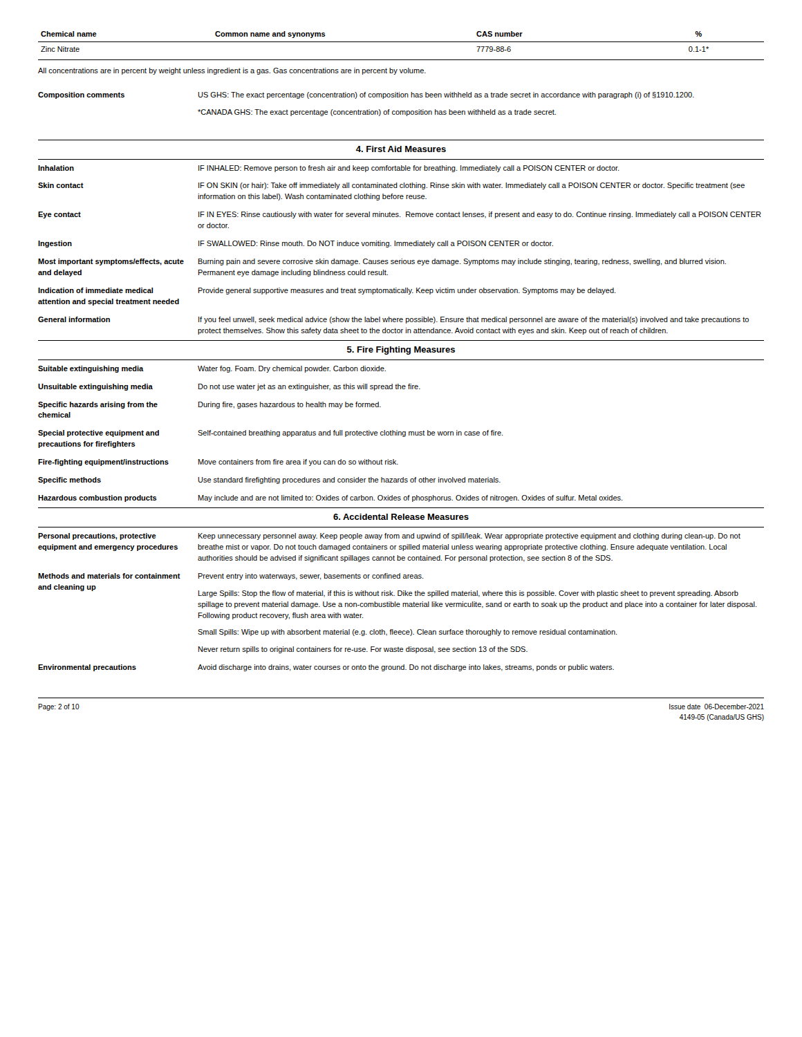| Chemical name | Common name and synonyms | CAS number | % |
| --- | --- | --- | --- |
| Zinc Nitrate | | 7779-88-6 | 0.1-1* |
All concentrations are in percent by weight unless ingredient is a gas. Gas concentrations are in percent by volume.
| Composition comments | US GHS: The exact percentage (concentration) of composition has been withheld as a trade secret in accordance with paragraph (i) of §1910.1200. *CANADA GHS: The exact percentage (concentration) of composition has been withheld as a trade secret. |
4. First Aid Measures
| Inhalation | IF INHALED: Remove person to fresh air and keep comfortable for breathing. Immediately call a POISON CENTER or doctor. |
| Skin contact | IF ON SKIN (or hair): Take off immediately all contaminated clothing. Rinse skin with water. Immediately call a POISON CENTER or doctor. Specific treatment (see information on this label). Wash contaminated clothing before reuse. |
| Eye contact | IF IN EYES: Rinse cautiously with water for several minutes. Remove contact lenses, if present and easy to do. Continue rinsing. Immediately call a POISON CENTER or doctor. |
| Ingestion | IF SWALLOWED: Rinse mouth. Do NOT induce vomiting. Immediately call a POISON CENTER or doctor. |
| Most important symptoms/effects, acute and delayed | Burning pain and severe corrosive skin damage. Causes serious eye damage. Symptoms may include stinging, tearing, redness, swelling, and blurred vision. Permanent eye damage including blindness could result. |
| Indication of immediate medical attention and special treatment needed | Provide general supportive measures and treat symptomatically. Keep victim under observation. Symptoms may be delayed. |
| General information | If you feel unwell, seek medical advice (show the label where possible). Ensure that medical personnel are aware of the material(s) involved and take precautions to protect themselves. Show this safety data sheet to the doctor in attendance. Avoid contact with eyes and skin. Keep out of reach of children. |
5. Fire Fighting Measures
| Suitable extinguishing media | Water fog. Foam. Dry chemical powder. Carbon dioxide. |
| Unsuitable extinguishing media | Do not use water jet as an extinguisher, as this will spread the fire. |
| Specific hazards arising from the chemical | During fire, gases hazardous to health may be formed. |
| Special protective equipment and precautions for firefighters | Self-contained breathing apparatus and full protective clothing must be worn in case of fire. |
| Fire-fighting equipment/instructions | Move containers from fire area if you can do so without risk. |
| Specific methods | Use standard firefighting procedures and consider the hazards of other involved materials. |
| Hazardous combustion products | May include and are not limited to: Oxides of carbon. Oxides of phosphorus. Oxides of nitrogen. Oxides of sulfur. Metal oxides. |
6. Accidental Release Measures
| Personal precautions, protective equipment and emergency procedures | Keep unnecessary personnel away. Keep people away from and upwind of spill/leak. Wear appropriate protective equipment and clothing during clean-up. Do not breathe mist or vapor. Do not touch damaged containers or spilled material unless wearing appropriate protective clothing. Ensure adequate ventilation. Local authorities should be advised if significant spillages cannot be contained. For personal protection, see section 8 of the SDS. |
| Methods and materials for containment and cleaning up | Prevent entry into waterways, sewer, basements or confined areas. Large Spills: Stop the flow of material, if this is without risk. Dike the spilled material, where this is possible. Cover with plastic sheet to prevent spreading. Absorb spillage to prevent material damage. Use a non-combustible material like vermiculite, sand or earth to soak up the product and place into a container for later disposal. Following product recovery, flush area with water. Small Spills: Wipe up with absorbent material (e.g. cloth, fleece). Clean surface thoroughly to remove residual contamination. Never return spills to original containers for re-use. For waste disposal, see section 13 of the SDS. |
| Environmental precautions | Avoid discharge into drains, water courses or onto the ground. Do not discharge into lakes, streams, ponds or public waters. |
Page: 2 of 10
Issue date 06-December-2021
4149-05 (Canada/US GHS)